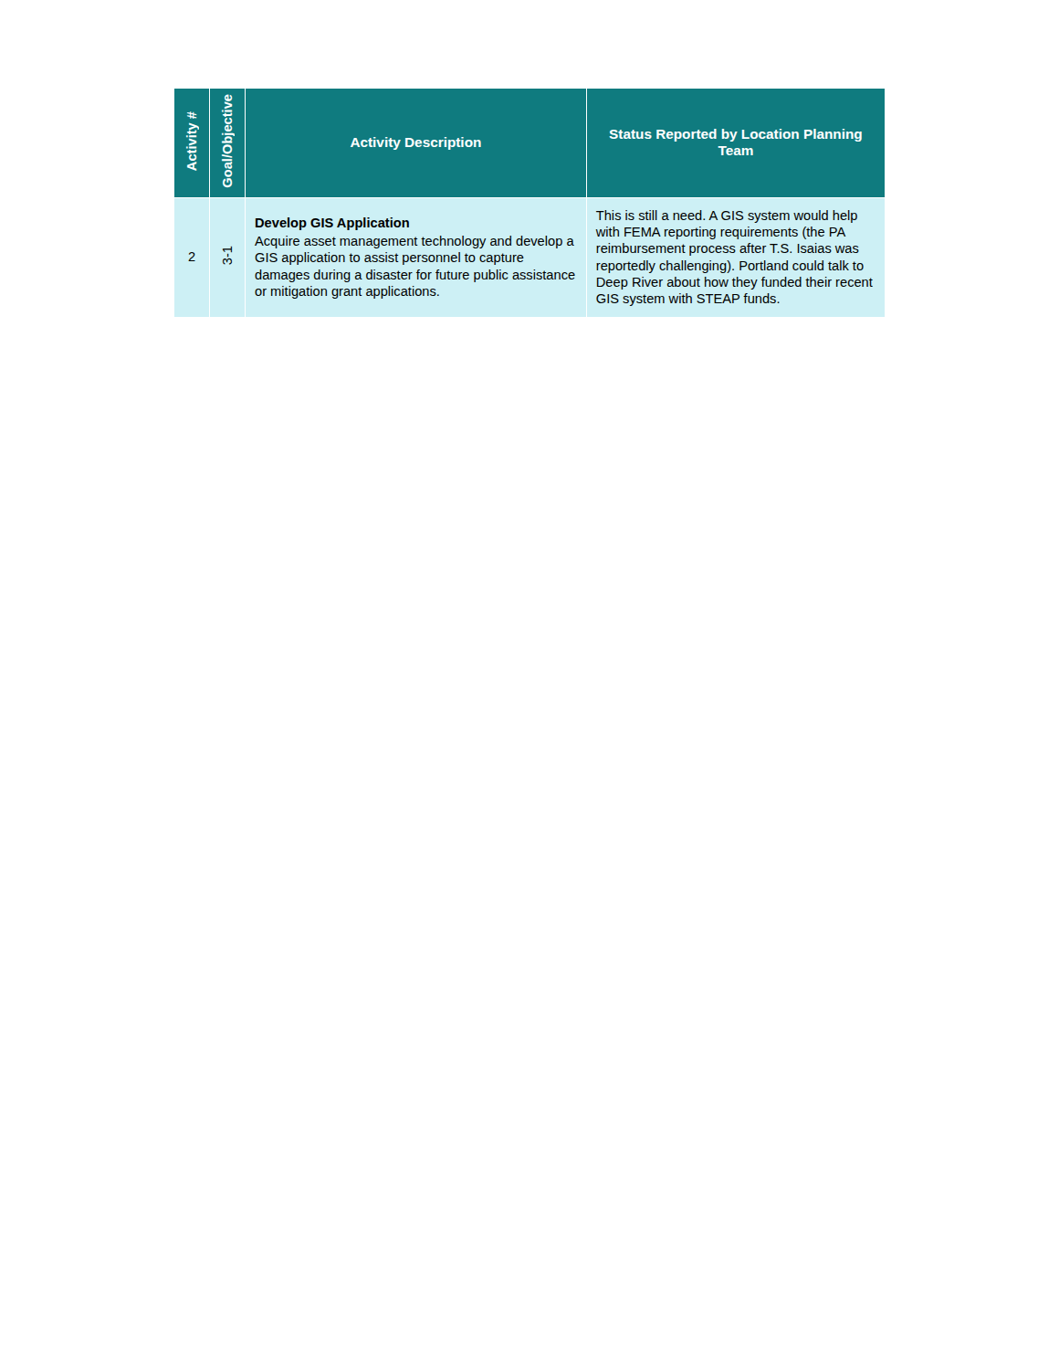| Activity # | Goal/Objective | Activity Description | Status Reported by Location Planning Team |
| --- | --- | --- | --- |
| 2 | 3-1 | Develop GIS Application Acquire asset management technology and develop a GIS application to assist personnel to capture damages during a disaster for future public assistance or mitigation grant applications. | This is still a need. A GIS system would help with FEMA reporting requirements (the PA reimbursement process after T.S. Isaias was reportedly challenging). Portland could talk to Deep River about how they funded their recent GIS system with STEAP funds. |